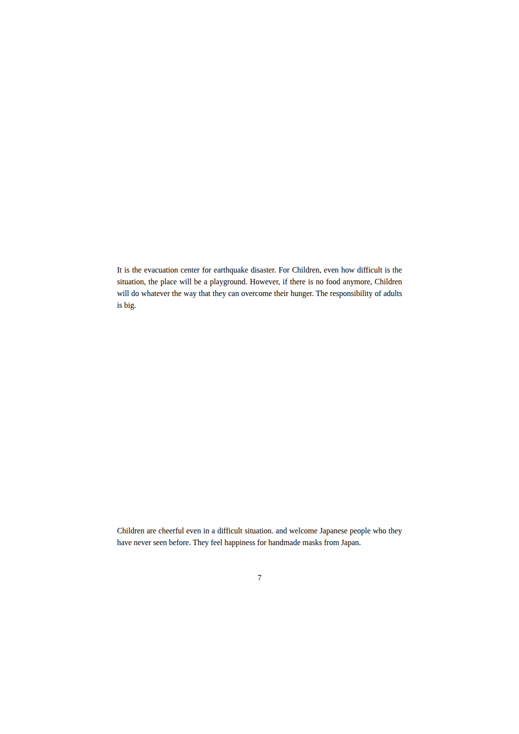It is the evacuation center for earthquake disaster. For Children, even how difficult is the situation, the place will be a playground. However, if there is no food anymore, Children will do whatever the way that they can overcome their hunger. The responsibility of adults is big.
Children are cheerful even in a difficult situation. and welcome Japanese people who they have never seen before. They feel happiness for handmade masks from Japan.
7